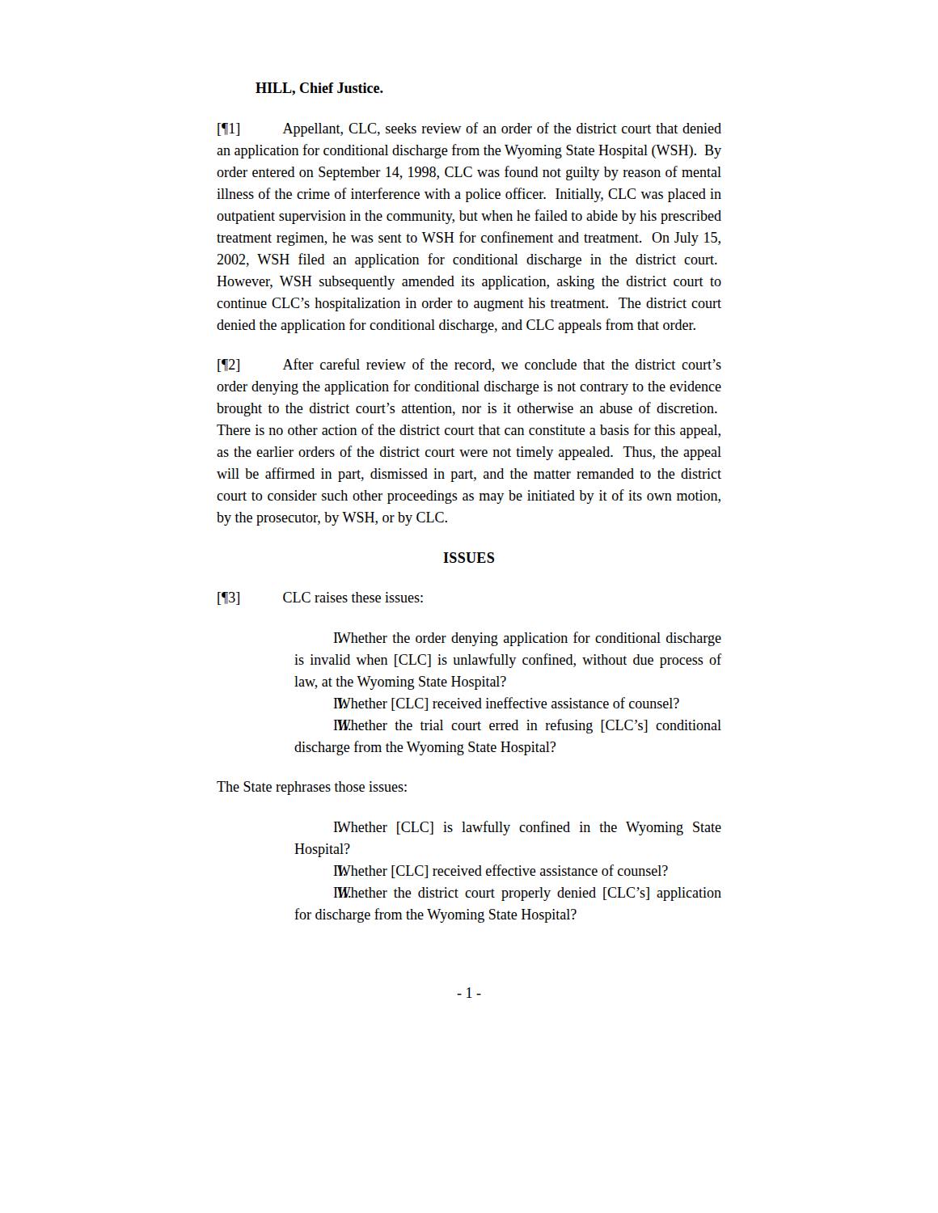HILL, Chief Justice.
[¶1] Appellant, CLC, seeks review of an order of the district court that denied an application for conditional discharge from the Wyoming State Hospital (WSH). By order entered on September 14, 1998, CLC was found not guilty by reason of mental illness of the crime of interference with a police officer. Initially, CLC was placed in outpatient supervision in the community, but when he failed to abide by his prescribed treatment regimen, he was sent to WSH for confinement and treatment. On July 15, 2002, WSH filed an application for conditional discharge in the district court. However, WSH subsequently amended its application, asking the district court to continue CLC’s hospitalization in order to augment his treatment. The district court denied the application for conditional discharge, and CLC appeals from that order.
[¶2] After careful review of the record, we conclude that the district court’s order denying the application for conditional discharge is not contrary to the evidence brought to the district court’s attention, nor is it otherwise an abuse of discretion. There is no other action of the district court that can constitute a basis for this appeal, as the earlier orders of the district court were not timely appealed. Thus, the appeal will be affirmed in part, dismissed in part, and the matter remanded to the district court to consider such other proceedings as may be initiated by it of its own motion, by the prosecutor, by WSH, or by CLC.
ISSUES
[¶3] CLC raises these issues:
I. Whether the order denying application for conditional discharge is invalid when [CLC] is unlawfully confined, without due process of law, at the Wyoming State Hospital?
II. Whether [CLC] received ineffective assistance of counsel?
III. Whether the trial court erred in refusing [CLC’s] conditional discharge from the Wyoming State Hospital?
The State rephrases those issues:
I. Whether [CLC] is lawfully confined in the Wyoming State Hospital?
II. Whether [CLC] received effective assistance of counsel?
III. Whether the district court properly denied [CLC’s] application for discharge from the Wyoming State Hospital?
- 1 -